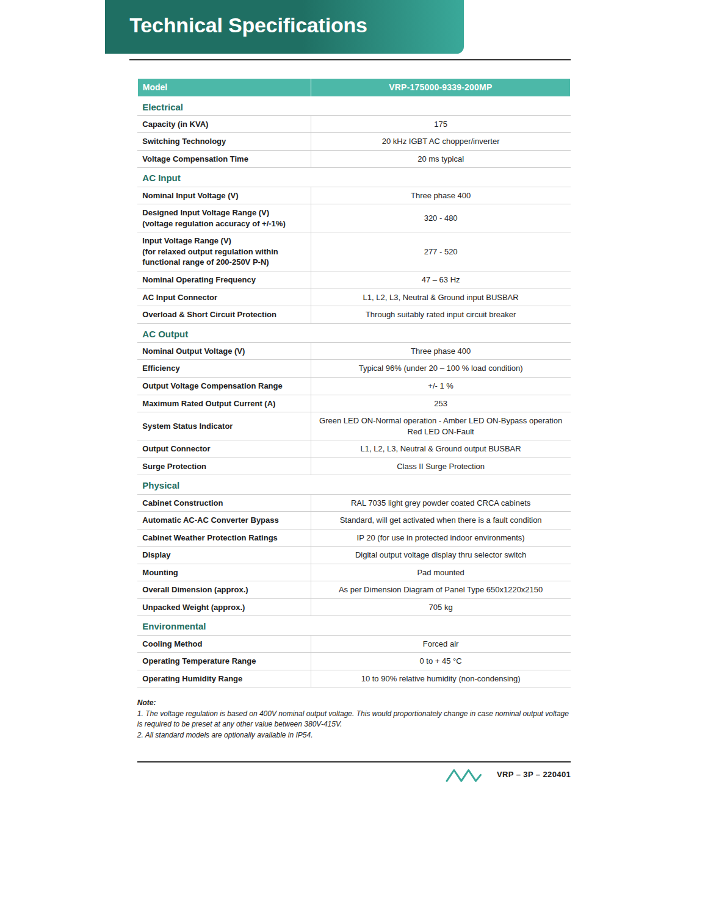Technical Specifications
| Model | VRP-175000-9339-200MP |
| --- | --- |
| Electrical |
| Capacity (in KVA) | 175 |
| Switching Technology | 20 kHz IGBT AC chopper/inverter |
| Voltage Compensation Time | 20 ms typical |
| AC Input |
| Nominal Input Voltage (V) | Three phase 400 |
| Designed Input Voltage Range (V) (voltage regulation accuracy of +/-1%) | 320 - 480 |
| Input Voltage Range (V) (for relaxed output regulation within functional range of 200-250V P-N) | 277 - 520 |
| Nominal Operating Frequency | 47 – 63 Hz |
| AC Input Connector | L1, L2, L3, Neutral & Ground input BUSBAR |
| Overload & Short Circuit Protection | Through suitably rated input circuit breaker |
| AC Output |
| Nominal Output Voltage (V) | Three phase 400 |
| Efficiency | Typical 96% (under 20 – 100 % load condition) |
| Output Voltage Compensation Range | +/- 1 % |
| Maximum Rated Output Current (A) | 253 |
| System Status Indicator | Green LED ON-Normal operation - Amber LED ON-Bypass operation Red LED ON-Fault |
| Output Connector | L1, L2, L3, Neutral & Ground output BUSBAR |
| Surge Protection | Class II Surge Protection |
| Physical |
| Cabinet Construction | RAL 7035 light grey powder coated CRCA cabinets |
| Automatic AC-AC Converter Bypass | Standard, will get activated when there is a fault condition |
| Cabinet Weather Protection Ratings | IP 20 (for use in protected indoor environments) |
| Display | Digital output voltage display thru selector switch |
| Mounting | Pad mounted |
| Overall Dimension (approx.) | As per Dimension Diagram of Panel Type 650x1220x2150 |
| Unpacked Weight (approx.) | 705 kg |
| Environmental |
| Cooling Method | Forced air |
| Operating Temperature Range | 0 to + 45 °C |
| Operating Humidity Range | 10 to 90% relative humidity (non-condensing) |
Note:
1. The voltage regulation is based on 400V nominal output voltage. This would proportionately change in case nominal output voltage is required to be preset at any other value between 380V-415V.
2. All standard models are optionally available in IP54.
VRP – 3P – 220401